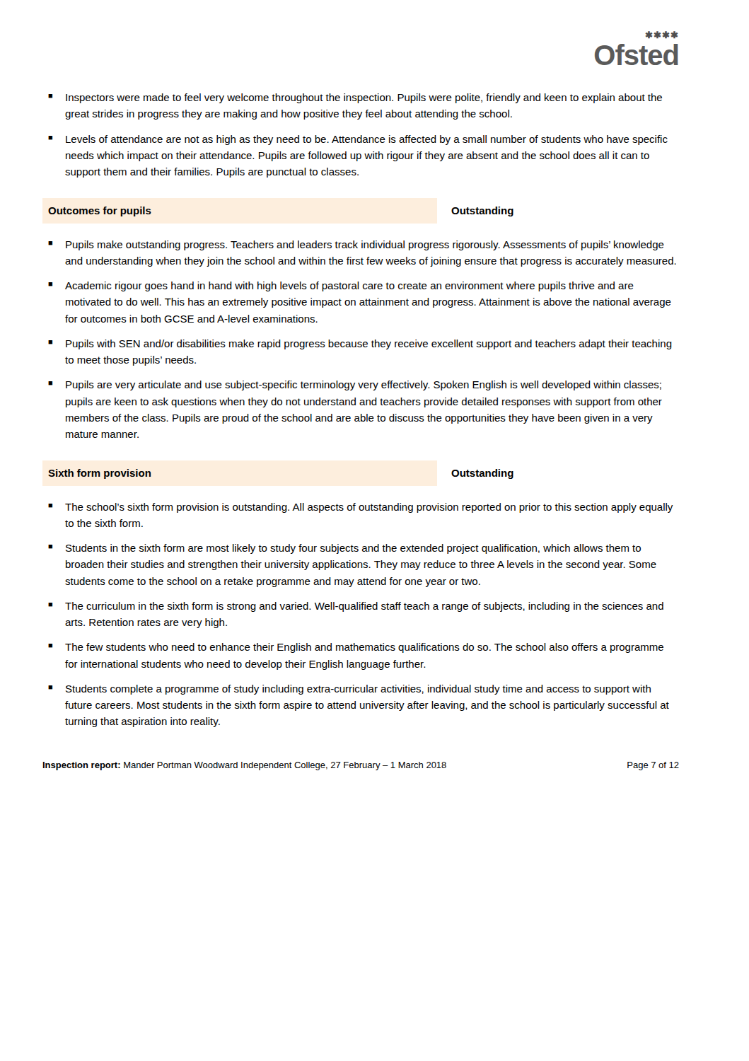✱✱✱✱
Ofsted
Inspectors were made to feel very welcome throughout the inspection. Pupils were polite, friendly and keen to explain about the great strides in progress they are making and how positive they feel about attending the school.
Levels of attendance are not as high as they need to be. Attendance is affected by a small number of students who have specific needs which impact on their attendance. Pupils are followed up with rigour if they are absent and the school does all it can to support them and their families. Pupils are punctual to classes.
Outcomes for pupils
Outstanding
Pupils make outstanding progress. Teachers and leaders track individual progress rigorously. Assessments of pupils’ knowledge and understanding when they join the school and within the first few weeks of joining ensure that progress is accurately measured.
Academic rigour goes hand in hand with high levels of pastoral care to create an environment where pupils thrive and are motivated to do well. This has an extremely positive impact on attainment and progress. Attainment is above the national average for outcomes in both GCSE and A-level examinations.
Pupils with SEN and/or disabilities make rapid progress because they receive excellent support and teachers adapt their teaching to meet those pupils’ needs.
Pupils are very articulate and use subject-specific terminology very effectively. Spoken English is well developed within classes; pupils are keen to ask questions when they do not understand and teachers provide detailed responses with support from other members of the class. Pupils are proud of the school and are able to discuss the opportunities they have been given in a very mature manner.
Sixth form provision
Outstanding
The school’s sixth form provision is outstanding. All aspects of outstanding provision reported on prior to this section apply equally to the sixth form.
Students in the sixth form are most likely to study four subjects and the extended project qualification, which allows them to broaden their studies and strengthen their university applications. They may reduce to three A levels in the second year. Some students come to the school on a retake programme and may attend for one year or two.
The curriculum in the sixth form is strong and varied. Well-qualified staff teach a range of subjects, including in the sciences and arts. Retention rates are very high.
The few students who need to enhance their English and mathematics qualifications do so. The school also offers a programme for international students who need to develop their English language further.
Students complete a programme of study including extra-curricular activities, individual study time and access to support with future careers. Most students in the sixth form aspire to attend university after leaving, and the school is particularly successful at turning that aspiration into reality.
Inspection report: Mander Portman Woodward Independent College, 27 February – 1 March 2018
Page 7 of 12